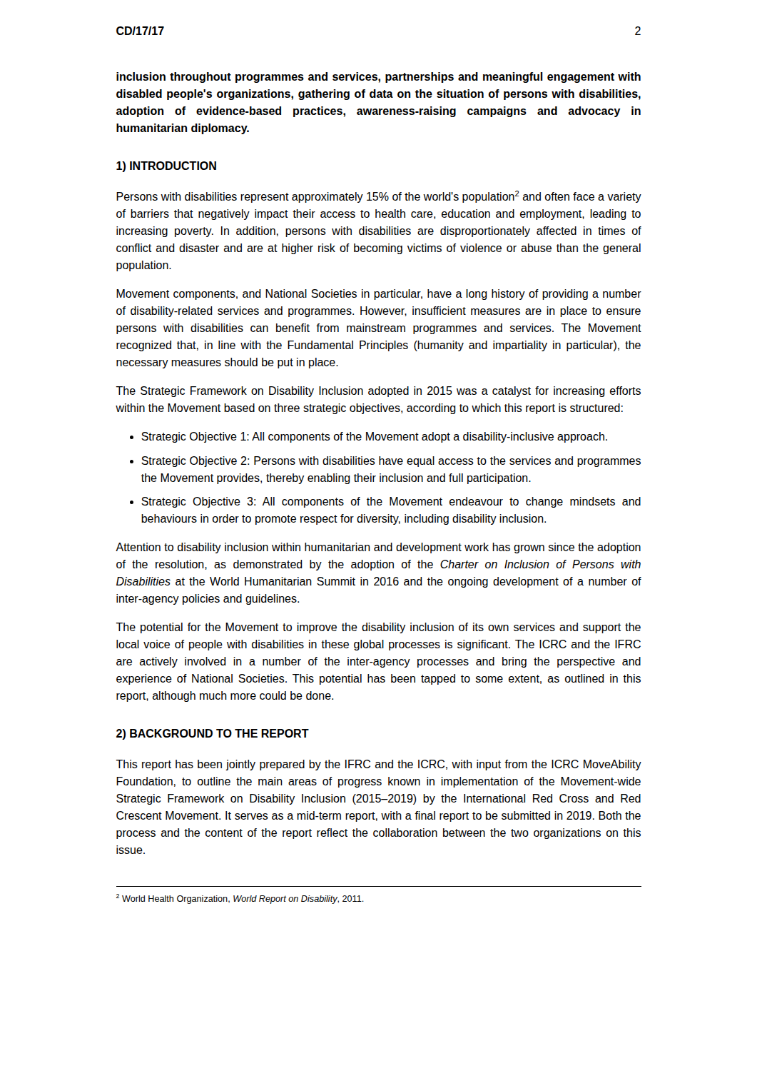CD/17/17 2
inclusion throughout programmes and services, partnerships and meaningful engagement with disabled people's organizations, gathering of data on the situation of persons with disabilities, adoption of evidence-based practices, awareness-raising campaigns and advocacy in humanitarian diplomacy.
1) Introduction
Persons with disabilities represent approximately 15% of the world's population2 and often face a variety of barriers that negatively impact their access to health care, education and employment, leading to increasing poverty. In addition, persons with disabilities are disproportionately affected in times of conflict and disaster and are at higher risk of becoming victims of violence or abuse than the general population.
Movement components, and National Societies in particular, have a long history of providing a number of disability-related services and programmes. However, insufficient measures are in place to ensure persons with disabilities can benefit from mainstream programmes and services. The Movement recognized that, in line with the Fundamental Principles (humanity and impartiality in particular), the necessary measures should be put in place.
The Strategic Framework on Disability Inclusion adopted in 2015 was a catalyst for increasing efforts within the Movement based on three strategic objectives, according to which this report is structured:
Strategic Objective 1: All components of the Movement adopt a disability-inclusive approach.
Strategic Objective 2: Persons with disabilities have equal access to the services and programmes the Movement provides, thereby enabling their inclusion and full participation.
Strategic Objective 3: All components of the Movement endeavour to change mindsets and behaviours in order to promote respect for diversity, including disability inclusion.
Attention to disability inclusion within humanitarian and development work has grown since the adoption of the resolution, as demonstrated by the adoption of the Charter on Inclusion of Persons with Disabilities at the World Humanitarian Summit in 2016 and the ongoing development of a number of inter-agency policies and guidelines.
The potential for the Movement to improve the disability inclusion of its own services and support the local voice of people with disabilities in these global processes is significant. The ICRC and the IFRC are actively involved in a number of the inter-agency processes and bring the perspective and experience of National Societies. This potential has been tapped to some extent, as outlined in this report, although much more could be done.
2) Background to the report
This report has been jointly prepared by the IFRC and the ICRC, with input from the ICRC MoveAbility Foundation, to outline the main areas of progress known in implementation of the Movement-wide Strategic Framework on Disability Inclusion (2015–2019) by the International Red Cross and Red Crescent Movement. It serves as a mid-term report, with a final report to be submitted in 2019. Both the process and the content of the report reflect the collaboration between the two organizations on this issue.
2 World Health Organization, World Report on Disability, 2011.